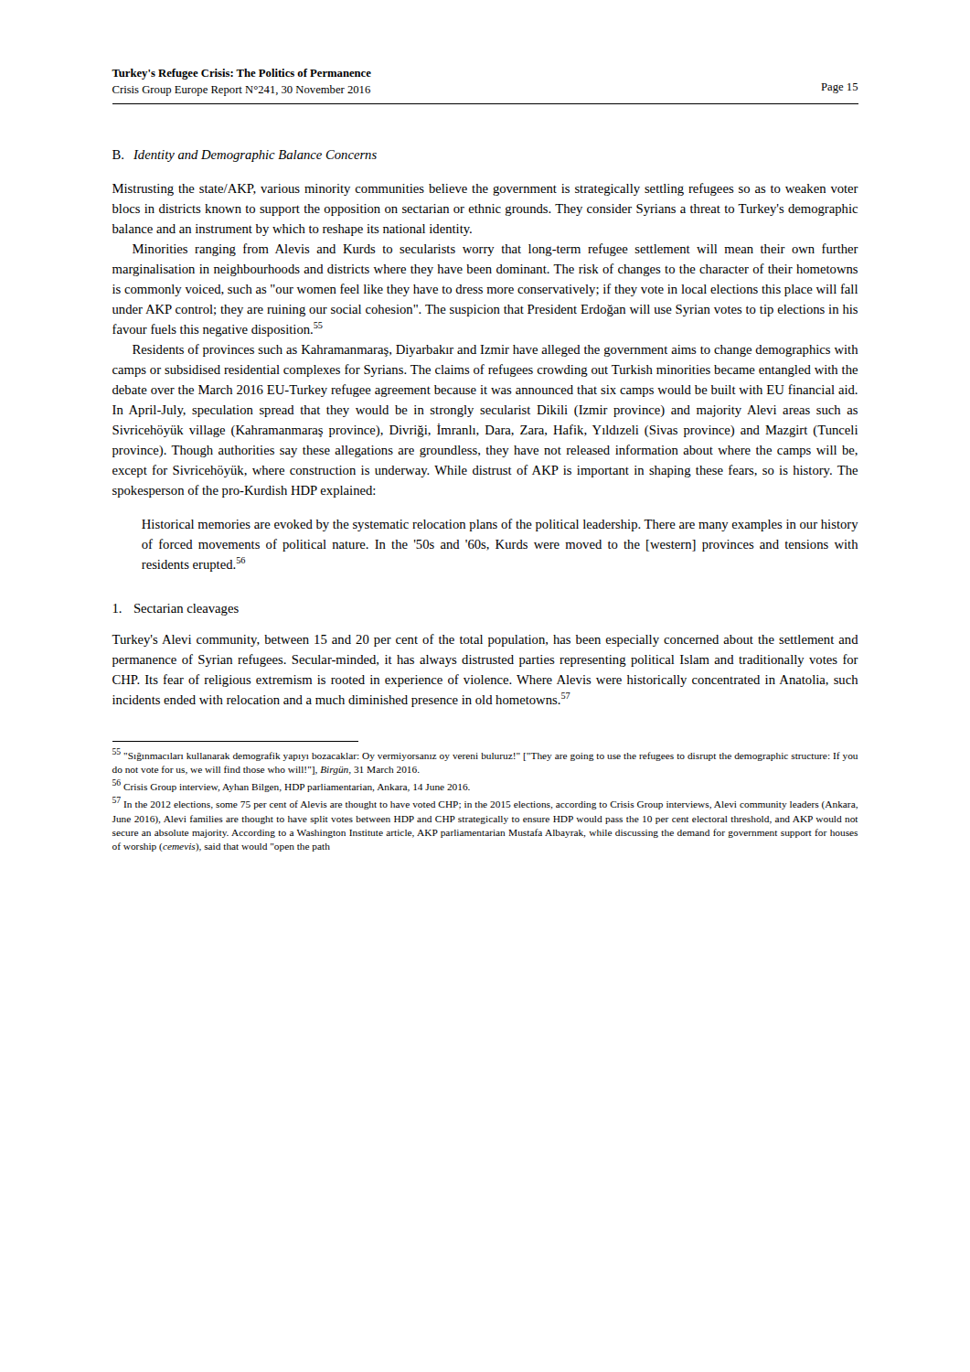Turkey's Refugee Crisis: The Politics of Permanence
Crisis Group Europe Report N°241, 30 November 2016
Page 15
B. Identity and Demographic Balance Concerns
Mistrusting the state/AKP, various minority communities believe the government is strategically settling refugees so as to weaken voter blocs in districts known to support the opposition on sectarian or ethnic grounds. They consider Syrians a threat to Turkey's demographic balance and an instrument by which to reshape its national identity.
Minorities ranging from Alevis and Kurds to secularists worry that long-term refugee settlement will mean their own further marginalisation in neighbourhoods and districts where they have been dominant. The risk of changes to the character of their hometowns is commonly voiced, such as "our women feel like they have to dress more conservatively; if they vote in local elections this place will fall under AKP control; they are ruining our social cohesion". The suspicion that President Erdoğan will use Syrian votes to tip elections in his favour fuels this negative disposition.55
Residents of provinces such as Kahramanmaraş, Diyarbakır and Izmir have alleged the government aims to change demographics with camps or subsidised residential complexes for Syrians. The claims of refugees crowding out Turkish minorities became entangled with the debate over the March 2016 EU-Turkey refugee agreement because it was announced that six camps would be built with EU financial aid. In April-July, speculation spread that they would be in strongly secularist Dikili (Izmir province) and majority Alevi areas such as Sivricehöyük village (Kahramanmaraş province), Divriği, İmranlı, Dara, Zara, Hafik, Yıldızeli (Sivas province) and Mazgirt (Tunceli province). Though authorities say these allegations are groundless, they have not released information about where the camps will be, except for Sivricehöyük, where construction is underway. While distrust of AKP is important in shaping these fears, so is history. The spokesperson of the pro-Kurdish HDP explained:
Historical memories are evoked by the systematic relocation plans of the political leadership. There are many examples in our history of forced movements of political nature. In the '50s and '60s, Kurds were moved to the [western] provinces and tensions with residents erupted.56
1. Sectarian cleavages
Turkey's Alevi community, between 15 and 20 per cent of the total population, has been especially concerned about the settlement and permanence of Syrian refugees. Secular-minded, it has always distrusted parties representing political Islam and traditionally votes for CHP. Its fear of religious extremism is rooted in experience of violence. Where Alevis were historically concentrated in Anatolia, such incidents ended with relocation and a much diminished presence in old hometowns.57
55 "Sığınmacıları kullanarak demografik yapıyı bozacaklar: Oy vermiyorsanız oy vereni buluruz!" ["They are going to use the refugees to disrupt the demographic structure: If you do not vote for us, we will find those who will!"], Birgün, 31 March 2016.
56 Crisis Group interview, Ayhan Bilgen, HDP parliamentarian, Ankara, 14 June 2016.
57 In the 2012 elections, some 75 per cent of Alevis are thought to have voted CHP; in the 2015 elections, according to Crisis Group interviews, Alevi community leaders (Ankara, June 2016), Alevi families are thought to have split votes between HDP and CHP strategically to ensure HDP would pass the 10 per cent electoral threshold, and AKP would not secure an absolute majority. According to a Washington Institute article, AKP parliamentarian Mustafa Albayrak, while discussing the demand for government support for houses of worship (cemevis), said that would "open the path